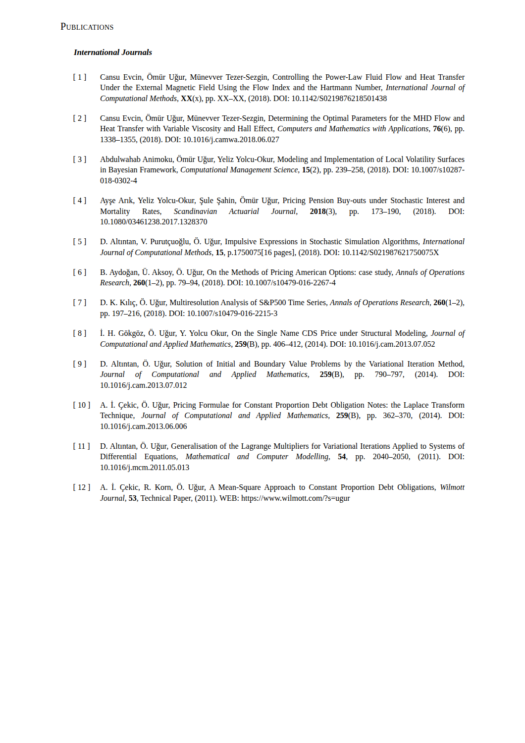Publications
International Journals
[ 1 ] Cansu Evcin, Ömür Uğur, Münevver Tezer-Sezgin, Controlling the Power-Law Fluid Flow and Heat Transfer Under the External Magnetic Field Using the Flow Index and the Hartmann Number, International Journal of Computational Methods, XX(x), pp. XX–XX, (2018). DOI: 10.1142/S0219876218501438
[ 2 ] Cansu Evcin, Ömür Uğur, Münevver Tezer-Sezgin, Determining the Optimal Parameters for the MHD Flow and Heat Transfer with Variable Viscosity and Hall Effect, Computers and Mathematics with Applications, 76(6), pp. 1338–1355, (2018). DOI: 10.1016/j.camwa.2018.06.027
[ 3 ] Abdulwahab Animoku, Ömür Uğur, Yeliz Yolcu-Okur, Modeling and Implementation of Local Volatility Surfaces in Bayesian Framework, Computational Management Science, 15(2), pp. 239–258, (2018). DOI: 10.1007/s10287-018-0302-4
[ 4 ] Ayşe Arık, Yeliz Yolcu-Okur, Şule Şahin, Ömür Uğur, Pricing Pension Buy-outs under Stochastic Interest and Mortality Rates, Scandinavian Actuarial Journal, 2018(3), pp. 173–190, (2018). DOI: 10.1080/03461238.2017.1328370
[ 5 ] D. Altıntan, V. Purutçuoğlu, Ö. Uğur, Impulsive Expressions in Stochastic Simulation Algorithms, International Journal of Computational Methods, 15, p.1750075[16 pages], (2018). DOI: 10.1142/S021987621750075X
[ 6 ] B. Aydoğan, Ü. Aksoy, Ö. Uğur, On the Methods of Pricing American Options: case study, Annals of Operations Research, 260(1–2), pp. 79–94, (2018). DOI: 10.1007/s10479-016-2267-4
[ 7 ] D. K. Kılıç, Ö. Uğur, Multiresolution Analysis of S&P500 Time Series, Annals of Operations Research, 260(1–2), pp. 197–216, (2018). DOI: 10.1007/s10479-016-2215-3
[ 8 ] İ. H. Gökgöz, Ö. Uğur, Y. Yolcu Okur, On the Single Name CDS Price under Structural Modeling, Journal of Computational and Applied Mathematics, 259(B), pp. 406–412, (2014). DOI: 10.1016/j.cam.2013.07.052
[ 9 ] D. Altıntan, Ö. Uğur, Solution of Initial and Boundary Value Problems by the Variational Iteration Method, Journal of Computational and Applied Mathematics, 259(B), pp. 790–797, (2014). DOI: 10.1016/j.cam.2013.07.012
[ 10 ] A. İ. Çekic, Ö. Uğur, Pricing Formulae for Constant Proportion Debt Obligation Notes: the Laplace Transform Technique, Journal of Computational and Applied Mathematics, 259(B), pp. 362–370, (2014). DOI: 10.1016/j.cam.2013.06.006
[ 11 ] D. Altıntan, Ö. Uğur, Generalisation of the Lagrange Multipliers for Variational Iterations Applied to Systems of Differential Equations, Mathematical and Computer Modelling, 54, pp. 2040–2050, (2011). DOI: 10.1016/j.mcm.2011.05.013
[ 12 ] A. İ. Çekic, R. Korn, Ö. Uğur, A Mean-Square Approach to Constant Proportion Debt Obligations, Wilmott Journal, 53, Technical Paper, (2011). WEB: https://www.wilmott.com/?s=ugur